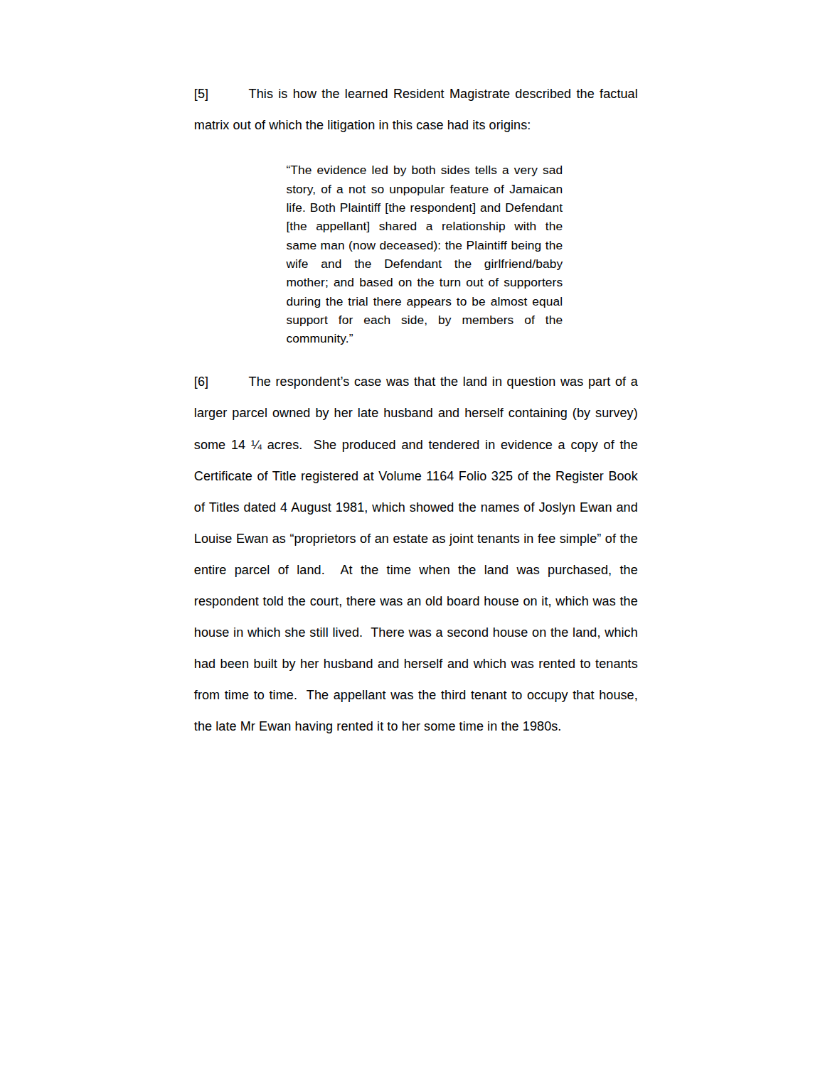[5] This is how the learned Resident Magistrate described the factual matrix out of which the litigation in this case had its origins:
“The evidence led by both sides tells a very sad story, of a not so unpopular feature of Jamaican life. Both Plaintiff [the respondent] and Defendant [the appellant] shared a relationship with the same man (now deceased): the Plaintiff being the wife and the Defendant the girlfriend/baby mother; and based on the turn out of supporters during the trial there appears to be almost equal support for each side, by members of the community.”
[6] The respondent’s case was that the land in question was part of a larger parcel owned by her late husband and herself containing (by survey) some 14 ¼ acres. She produced and tendered in evidence a copy of the Certificate of Title registered at Volume 1164 Folio 325 of the Register Book of Titles dated 4 August 1981, which showed the names of Joslyn Ewan and Louise Ewan as “proprietors of an estate as joint tenants in fee simple” of the entire parcel of land. At the time when the land was purchased, the respondent told the court, there was an old board house on it, which was the house in which she still lived. There was a second house on the land, which had been built by her husband and herself and which was rented to tenants from time to time. The appellant was the third tenant to occupy that house, the late Mr Ewan having rented it to her some time in the 1980s.